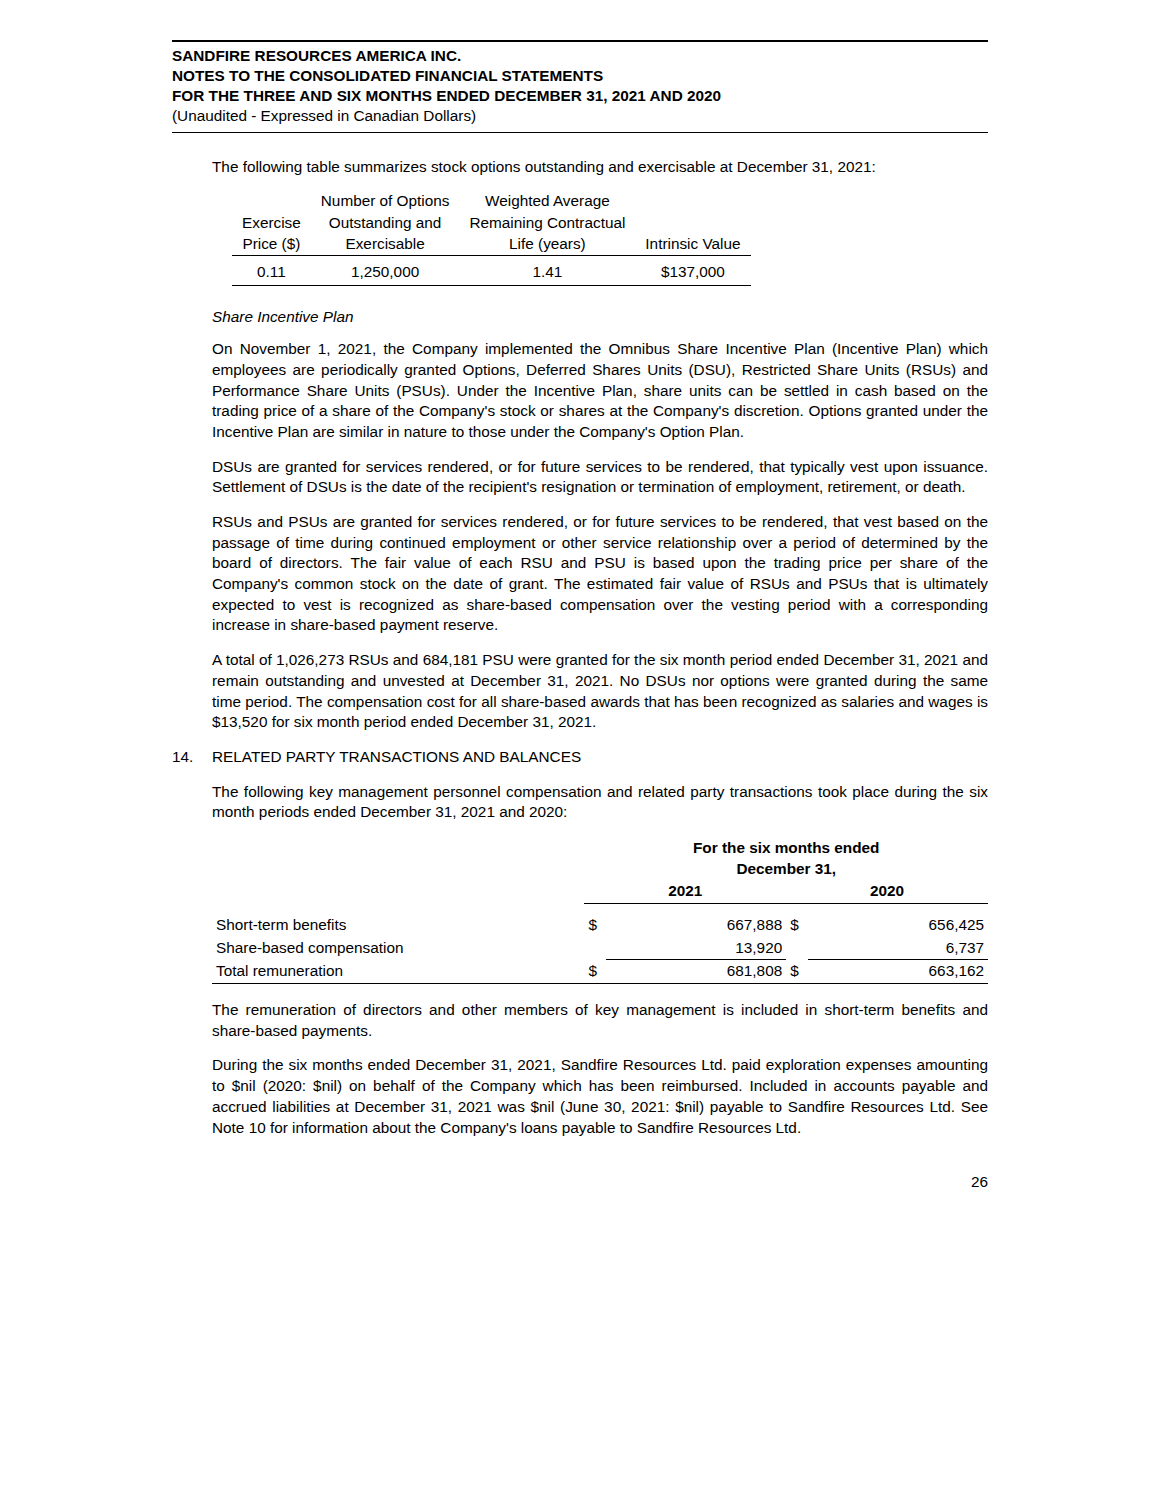SANDFIRE RESOURCES AMERICA INC.
NOTES TO THE CONSOLIDATED FINANCIAL STATEMENTS
FOR THE THREE AND SIX MONTHS ENDED DECEMBER 31, 2021 AND 2020
(Unaudited - Expressed in Canadian Dollars)
The following table summarizes stock options outstanding and exercisable at December 31, 2021:
| | Number of Options | Weighted Average | |
| --- | --- | --- | --- |
| Exercise | Outstanding and | Remaining Contractual | |
| Price ($) | Exercisable | Life (years) | Intrinsic Value |
| 0.11 | 1,250,000 | 1.41 | $137,000 |
Share Incentive Plan
On November 1, 2021, the Company implemented the Omnibus Share Incentive Plan (Incentive Plan) which employees are periodically granted Options, Deferred Shares Units (DSU), Restricted Share Units (RSUs) and Performance Share Units (PSUs). Under the Incentive Plan, share units can be settled in cash based on the trading price of a share of the Company's stock or shares at the Company's discretion. Options granted under the Incentive Plan are similar in nature to those under the Company's Option Plan.
DSUs are granted for services rendered, or for future services to be rendered, that typically vest upon issuance. Settlement of DSUs is the date of the recipient's resignation or termination of employment, retirement, or death.
RSUs and PSUs are granted for services rendered, or for future services to be rendered, that vest based on the passage of time during continued employment or other service relationship over a period of determined by the board of directors. The fair value of each RSU and PSU is based upon the trading price per share of the Company's common stock on the date of grant. The estimated fair value of RSUs and PSUs that is ultimately expected to vest is recognized as share-based compensation over the vesting period with a corresponding increase in share-based payment reserve.
A total of 1,026,273 RSUs and 684,181 PSU were granted for the six month period ended December 31, 2021 and remain outstanding and unvested at December 31, 2021. No DSUs nor options were granted during the same time period. The compensation cost for all share-based awards that has been recognized as salaries and wages is $13,520 for six month period ended December 31, 2021.
14. RELATED PARTY TRANSACTIONS AND BALANCES
The following key management personnel compensation and related party transactions took place during the six month periods ended December 31, 2021 and 2020:
| | For the six months ended December 31, |
| | 2021 | 2020 |
| Short-term benefits | $ | 667,888 | $ | 656,425 |
| Share-based compensation | | 13,920 | | 6,737 |
| Total remuneration | $ | 681,808 | $ | 663,162 |
The remuneration of directors and other members of key management is included in short-term benefits and share-based payments.
During the six months ended December 31, 2021, Sandfire Resources Ltd. paid exploration expenses amounting to $nil (2020: $nil) on behalf of the Company which has been reimbursed. Included in accounts payable and accrued liabilities at December 31, 2021 was $nil (June 30, 2021: $nil) payable to Sandfire Resources Ltd. See Note 10 for information about the Company's loans payable to Sandfire Resources Ltd.
26